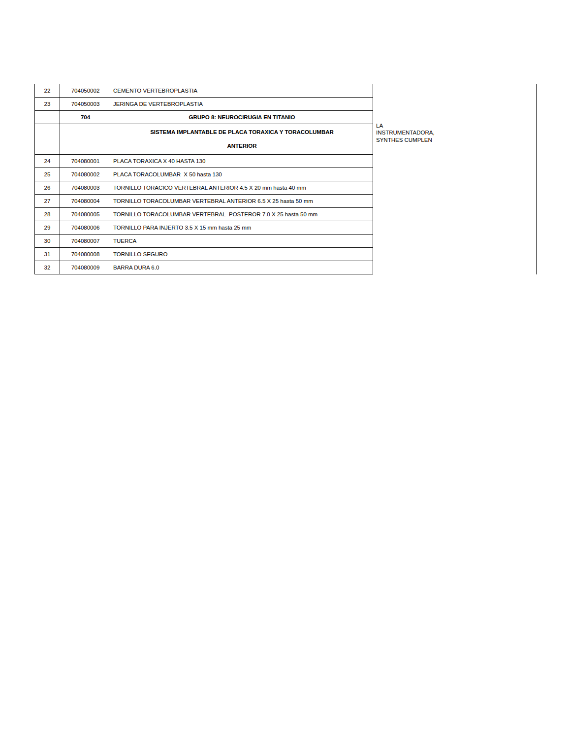| 22 | 704050002 | CEMENTO VERTEBROPLASTIA |
| 23 | 704050003 | JERINGA DE VERTEBROPLASTIA |
| | 704 | GRUPO 8: NEUROCIRUGIA EN TITANIO |
| | | SISTEMA IMPLANTABLE DE PLACA TORAXICA Y TORACOLUMBAR ANTERIOR |
| 24 | 704080001 | PLACA TORAXICA X 40 HASTA 130 |
| 25 | 704080002 | PLACA TORACOLUMBAR X 50 hasta 130 |
| 26 | 704080003 | TORNILLO TORACICO VERTEBRAL ANTERIOR 4.5 X 20 mm hasta 40 mm |
| 27 | 704080004 | TORNILLO TORACOLUMBAR VERTEBRAL ANTERIOR 6.5 X 25 hasta 50 mm |
| 28 | 704080005 | TORNILLO TORACOLUMBAR VERTEBRAL POSTEROR 7.0 X 25 hasta 50 mm |
| 29 | 704080006 | TORNILLO PARA INJERTO 3.5 X 15 mm hasta 25 mm |
| 30 | 704080007 | TUERCA |
| 31 | 704080008 | TORNILLO SEGURO |
| 32 | 704080009 | BARRA DURA 6.0 |
LA
INSTRUMENTADORA,
SYNTHES CUMPLEN